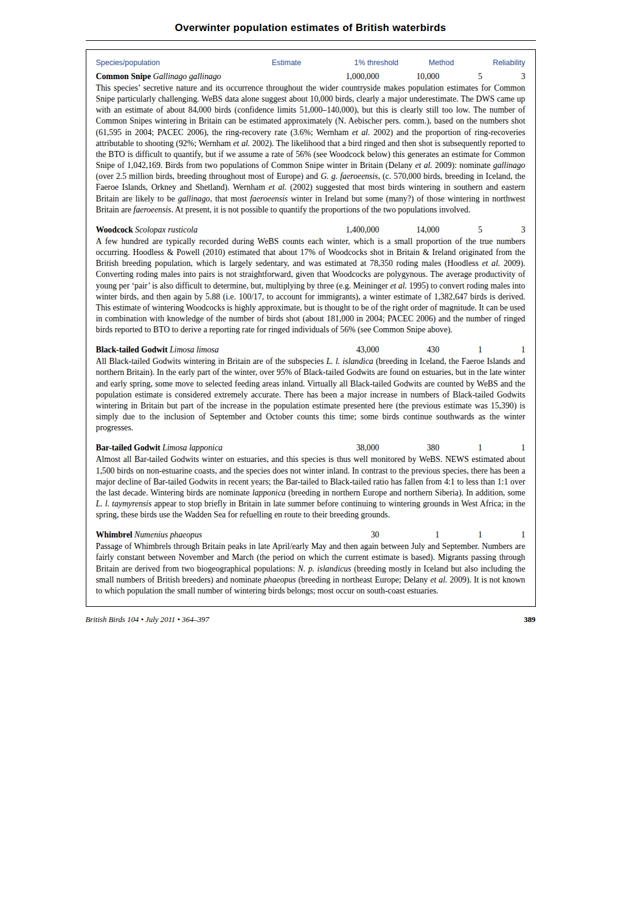Overwinter population estimates of British waterbirds
| Species/population | Estimate | 1% threshold | Method | Reliability |
| --- | --- | --- | --- | --- |
| Common Snipe Gallinago gallinago | 1,000,000 | 10,000 | 5 | 3 |
This species’ secretive nature and its occurrence throughout the wider countryside makes population estimates for Common Snipe particularly challenging. WeBS data alone suggest about 10,000 birds, clearly a major underestimate. The DWS came up with an estimate of about 84,000 birds (confidence limits 51,000–140,000), but this is clearly still too low. The number of Common Snipes wintering in Britain can be estimated approximately (N. Aebischer pers. comm.), based on the numbers shot (61,595 in 2004; PACEC 2006), the ring-recovery rate (3.6%; Wernham et al. 2002) and the proportion of ring-recoveries attributable to shooting (92%; Wernham et al. 2002). The likelihood that a bird ringed and then shot is subsequently reported to the BTO is difficult to quantify, but if we assume a rate of 56% (see Woodcock below) this generates an estimate for Common Snipe of 1,042,169. Birds from two populations of Common Snipe winter in Britain (Delany et al. 2009): nominate gallinago (over 2.5 million birds, breeding throughout most of Europe) and G. g. faeroeensis, (c. 570,000 birds, breeding in Iceland, the Faeroe Islands, Orkney and Shetland). Wernham et al. (2002) suggested that most birds wintering in southern and eastern Britain are likely to be gallinago, that most faeroeensis winter in Ireland but some (many?) of those wintering in northwest Britain are faeroeensis. At present, it is not possible to quantify the proportions of the two populations involved.
| Woodcock Scolopax rusticola | 1,400,000 | 14,000 | 5 | 3 |
A few hundred are typically recorded during WeBS counts each winter, which is a small proportion of the true numbers occurring. Hoodless & Powell (2010) estimated that about 17% of Woodcocks shot in Britain & Ireland originated from the British breeding population, which is largely sedentary, and was estimated at 78,350 roding males (Hoodless et al. 2009). Converting roding males into pairs is not straightforward, given that Woodcocks are polygynous. The average productivity of young per ‘pair’ is also difficult to determine, but, multiplying by three (e.g. Meininger et al. 1995) to convert roding males into winter birds, and then again by 5.88 (i.e. 100/17, to account for immigrants), a winter estimate of 1,382,647 birds is derived. This estimate of wintering Woodcocks is highly approximate, but is thought to be of the right order of magnitude. It can be used in combination with knowledge of the number of birds shot (about 181,000 in 2004; PACEC 2006) and the number of ringed birds reported to BTO to derive a reporting rate for ringed individuals of 56% (see Common Snipe above).
| Black-tailed Godwit Limosa limosa | 43,000 | 430 | 1 | 1 |
All Black-tailed Godwits wintering in Britain are of the subspecies L. l. islandica (breeding in Iceland, the Faeroe Islands and northern Britain). In the early part of the winter, over 95% of Black-tailed Godwits are found on estuaries, but in the late winter and early spring, some move to selected feeding areas inland. Virtually all Black-tailed Godwits are counted by WeBS and the population estimate is considered extremely accurate. There has been a major increase in numbers of Black-tailed Godwits wintering in Britain but part of the increase in the population estimate presented here (the previous estimate was 15,390) is simply due to the inclusion of September and October counts this time; some birds continue southwards as the winter progresses.
| Bar-tailed Godwit Limosa lapponica | 38,000 | 380 | 1 | 1 |
Almost all Bar-tailed Godwits winter on estuaries, and this species is thus well monitored by WeBS. NEWS estimated about 1,500 birds on non-estuarine coasts, and the species does not winter inland. In contrast to the previous species, there has been a major decline of Bar-tailed Godwits in recent years; the Bar-tailed to Black-tailed ratio has fallen from 4:1 to less than 1:1 over the last decade. Wintering birds are nominate lapponica (breeding in northern Europe and northern Siberia). In addition, some L. l. taymyrensis appear to stop briefly in Britain in late summer before continuing to wintering grounds in West Africa; in the spring, these birds use the Wadden Sea for refuelling en route to their breeding grounds.
| Whimbrel Numenius phaeopus | 30 | 1 | 1 | 1 |
Passage of Whimbrels through Britain peaks in late April/early May and then again between July and September. Numbers are fairly constant between November and March (the period on which the current estimate is based). Migrants passing through Britain are derived from two biogeographical populations: N. p. islandicus (breeding mostly in Iceland but also including the small numbers of British breeders) and nominate phaeopus (breeding in northeast Europe; Delany et al. 2009). It is not known to which population the small number of wintering birds belongs; most occur on south-coast estuaries.
British Birds 104 • July 2011 • 364–397 389